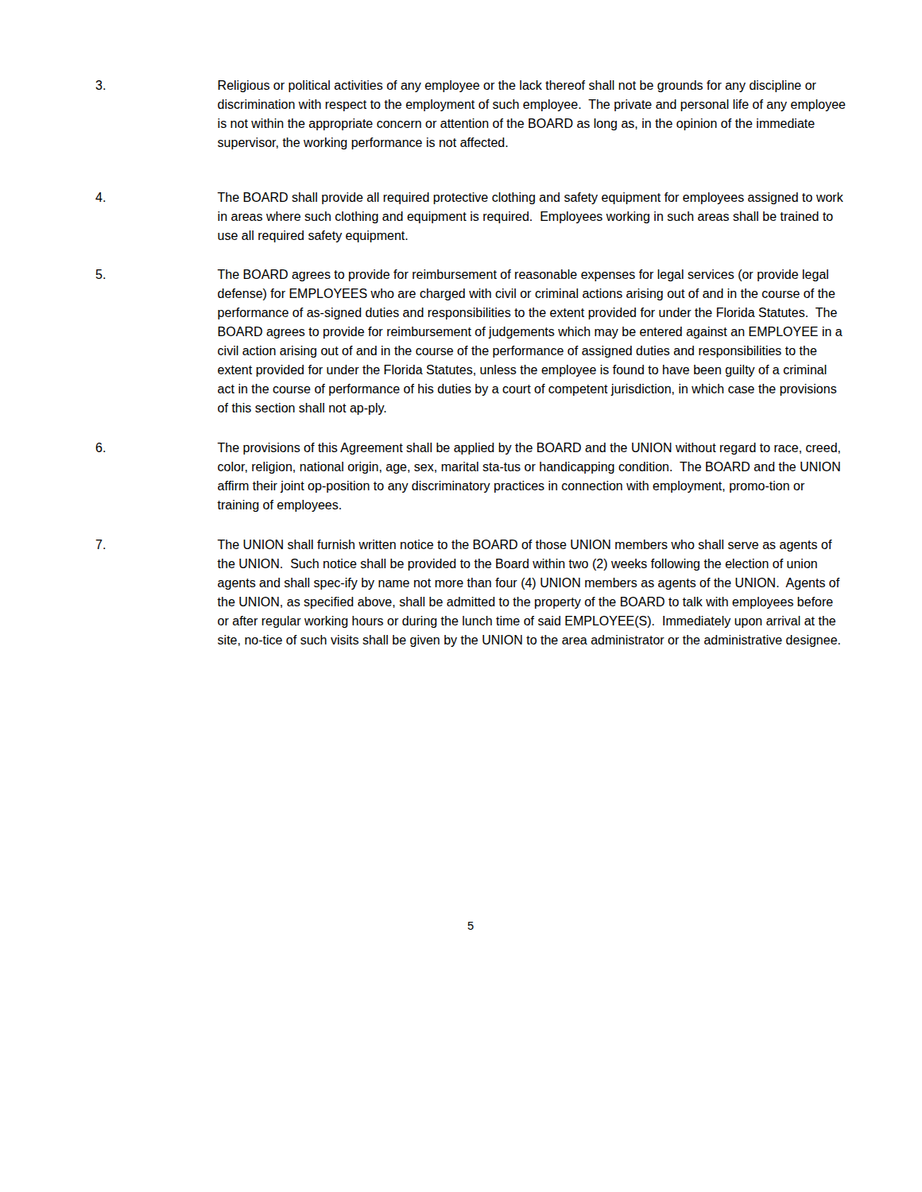3.
Religious or political activities of any employee or the lack thereof shall not be grounds for any discipline or discrimination with respect to the employment of such employee. The private and personal life of any employee is not within the appropriate concern or attention of the BOARD as long as, in the opinion of the immediate supervisor, the working performance is not affected.
4.
The BOARD shall provide all required protective clothing and safety equipment for employees assigned to work in areas where such clothing and equipment is required. Employees working in such areas shall be trained to use all required safety equipment.
5.
The BOARD agrees to provide for reimbursement of reasonable expenses for legal services (or provide legal defense) for EMPLOYEES who are charged with civil or criminal actions arising out of and in the course of the performance of as-signed duties and responsibilities to the extent provided for under the Florida Statutes. The BOARD agrees to provide for reimbursement of judgements which may be entered against an EMPLOYEE in a civil action arising out of and in the course of the performance of assigned duties and responsibilities to the extent provided for under the Florida Statutes, unless the employee is found to have been guilty of a criminal act in the course of performance of his duties by a court of competent jurisdiction, in which case the provisions of this section shall not ap-ply.
6.
The provisions of this Agreement shall be applied by the BOARD and the UNION without regard to race, creed, color, religion, national origin, age, sex, marital sta-tus or handicapping condition. The BOARD and the UNION affirm their joint op-position to any discriminatory practices in connection with employment, promo-tion or training of employees.
7.
The UNION shall furnish written notice to the BOARD of those UNION members who shall serve as agents of the UNION. Such notice shall be provided to the Board within two (2) weeks following the election of union agents and shall spec-ify by name not more than four (4) UNION members as agents of the UNION. Agents of the UNION, as specified above, shall be admitted to the property of the BOARD to talk with employees before or after regular working hours or during the lunch time of said EMPLOYEE(S). Immediately upon arrival at the site, no-tice of such visits shall be given by the UNION to the area administrator or the administrative designee.
5